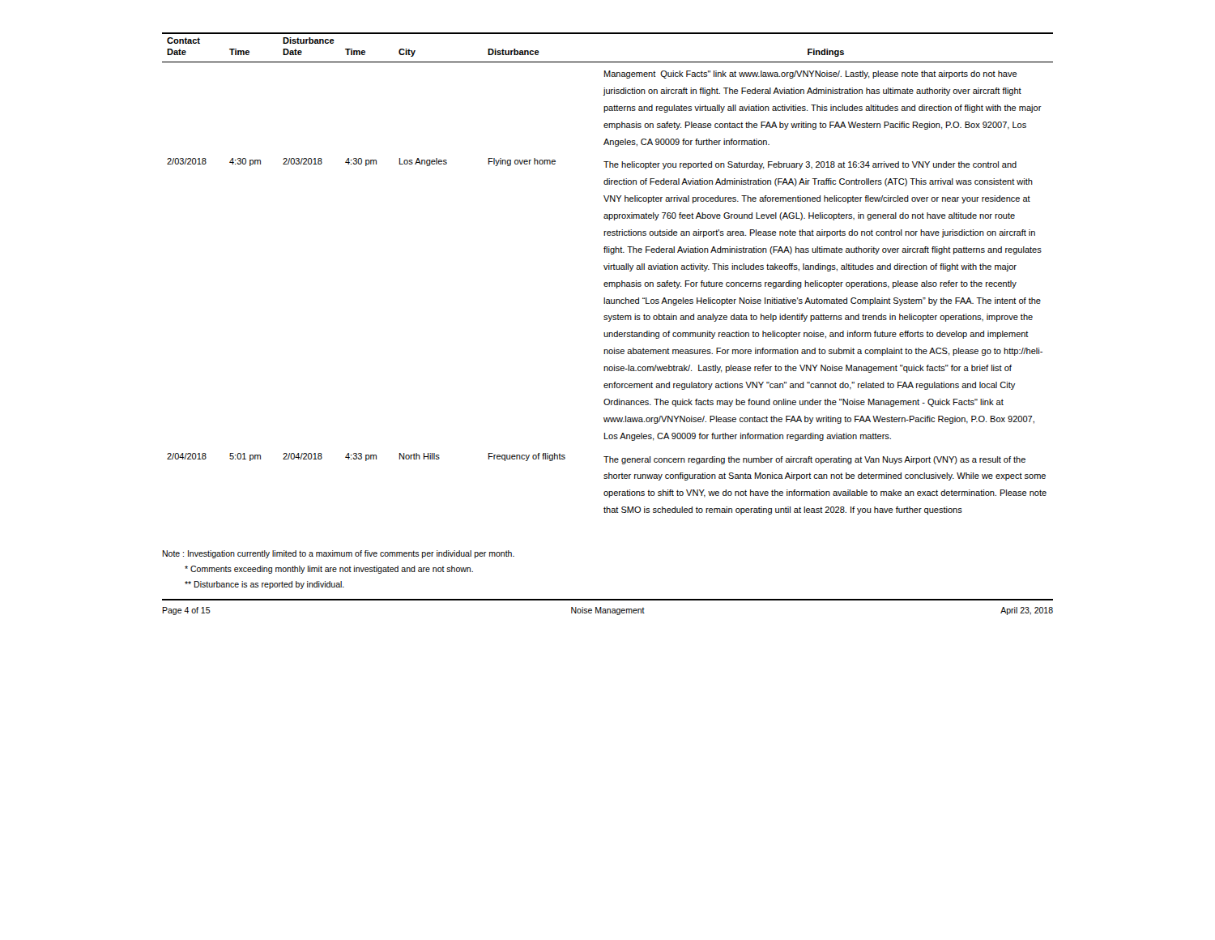| Contact | Disturbance | | | |
| --- | --- | --- | --- | --- |
| Date | Time | Date | Time | City | Disturbance | Findings |
| | | | | | | Management Quick Facts" link at www.lawa.org/VNYNoise/. Lastly, please note that airports do not have jurisdiction on aircraft in flight. The Federal Aviation Administration has ultimate authority over aircraft flight patterns and regulates virtually all aviation activities. This includes altitudes and direction of flight with the major emphasis on safety. Please contact the FAA by writing to FAA Western Pacific Region, P.O. Box 92007, Los Angeles, CA 90009 for further information. |
| 2/03/2018 | 4:30 pm | 2/03/2018 | 4:30 pm | Los Angeles | Flying over home | The helicopter you reported on Saturday, February 3, 2018 at 16:34 arrived to VNY under the control and direction of Federal Aviation Administration (FAA) Air Traffic Controllers (ATC) This arrival was consistent with VNY helicopter arrival procedures. The aforementioned helicopter flew/circled over or near your residence at approximately 760 feet Above Ground Level (AGL). Helicopters, in general do not have altitude nor route restrictions outside an airport's area. Please note that airports do not control nor have jurisdiction on aircraft in flight. The Federal Aviation Administration (FAA) has ultimate authority over aircraft flight patterns and regulates virtually all aviation activity. This includes takeoffs, landings, altitudes and direction of flight with the major emphasis on safety. For future concerns regarding helicopter operations, please also refer to the recently launched “Los Angeles Helicopter Noise Initiative's Automated Complaint System” by the FAA. The intent of the system is to obtain and analyze data to help identify patterns and trends in helicopter operations, improve the understanding of community reaction to helicopter noise, and inform future efforts to develop and implement noise abatement measures. For more information and to submit a complaint to the ACS, please go to http://heli-noise-la.com/webtrak/. Lastly, please refer to the VNY Noise Management "quick facts" for a brief list of enforcement and regulatory actions VNY "can" and "cannot do," related to FAA regulations and local City Ordinances. The quick facts may be found online under the "Noise Management - Quick Facts" link at www.lawa.org/VNYNoise/. Please contact the FAA by writing to FAA Western-Pacific Region, P.O. Box 92007, Los Angeles, CA 90009 for further information regarding aviation matters. |
| 2/04/2018 | 5:01 pm | 2/04/2018 | 4:33 pm | North Hills | Frequency of flights | The general concern regarding the number of aircraft operating at Van Nuys Airport (VNY) as a result of the shorter runway configuration at Santa Monica Airport can not be determined conclusively. While we expect some operations to shift to VNY, we do not have the information available to make an exact determination. Please note that SMO is scheduled to remain operating until at least 2028. If you have further questions |
Note : Investigation currently limited to a maximum of five comments per individual per month.
* Comments exceeding monthly limit are not investigated and are not shown.
** Disturbance is as reported by individual.
Page 4 of 15
Noise Management
April 23, 2018